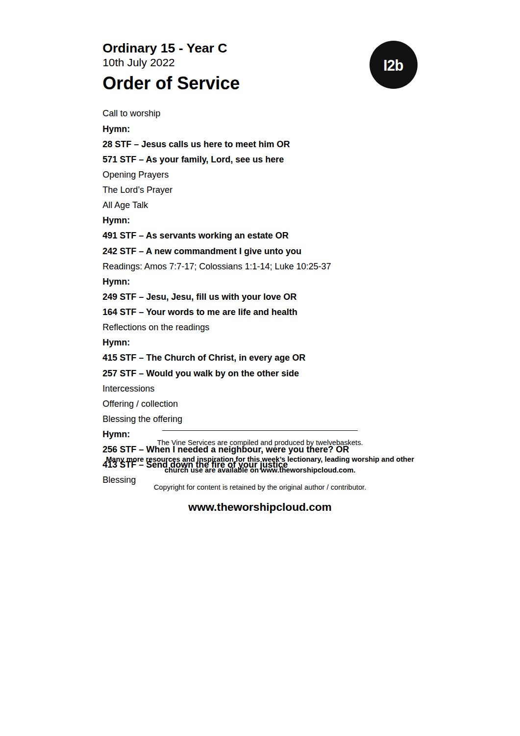Ordinary 15 - Year C
10th July 2022
Order of Service
I2b
Call to worship
Hymn:
28 STF – Jesus calls us here to meet him OR
571 STF – As your family, Lord, see us here
Opening Prayers
The Lord’s Prayer
All Age Talk
Hymn:
491 STF – As servants working an estate OR
242 STF – A new commandment I give unto you
Readings: Amos 7:7-17; Colossians 1:1-14; Luke 10:25-37
Hymn:
249 STF – Jesu, Jesu, fill us with your love OR
164 STF – Your words to me are life and health
Reflections on the readings
Hymn:
415 STF – The Church of Christ, in every age OR
257 STF – Would you walk by on the other side
Intercessions
Offering / collection
Blessing the offering
Hymn:
256 STF – When I needed a neighbour, were you there? OR
413 STF – Send down the fire of your justice
Blessing
The Vine Services are compiled and produced by twelvebaskets.
Many more resources and inspiration for this week’s lectionary, leading worship and other church use are available on www.theworshipcloud.com.
Copyright for content is retained by the original author / contributor.
www.theworshipcloud.com